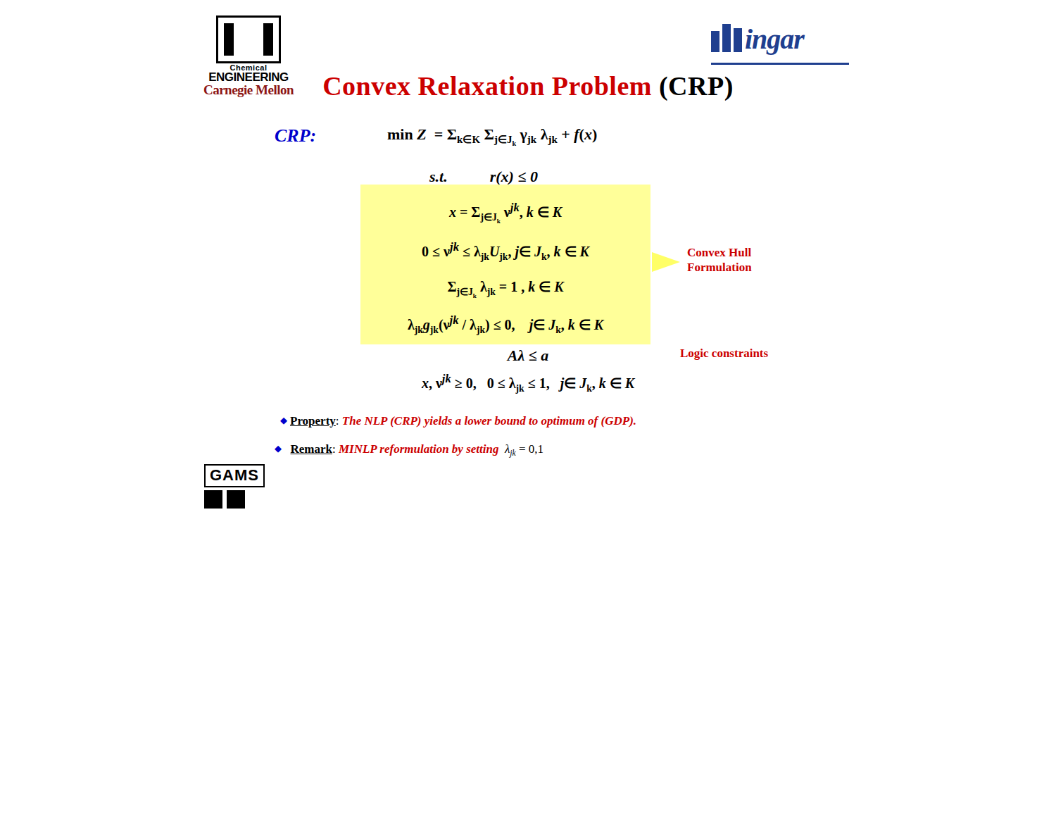Chemical
ENGINEERING
Carnegie Mellon
ingar
Convex Relaxation Problem (CRP)
CRP:
min Z = Σk∈K Σj∈Jk γjk λjk + f(x)
s.t. r(x) ≤ 0
x = Σj∈Jk νjk, k ∈ K
0 ≤ νjk ≤ λjkUjk, j∈ Jk, k ∈ K
Σj∈Jk λjk = 1 , k ∈ K
λjkgjk(νjk / λjk) ≤ 0, j∈ Jk, k ∈ K
Convex Hull
Formulation
Logic constraints
Aλ ≤ a
x, νjk ≥ 0, 0 ≤ λjk ≤ 1, j∈ Jk, k ∈ K
◆Property: The NLP (CRP) yields a lower bound to optimum of (GDP).
◆ Remark: MINLP reformulation by setting λjk = 0,1
GAMS